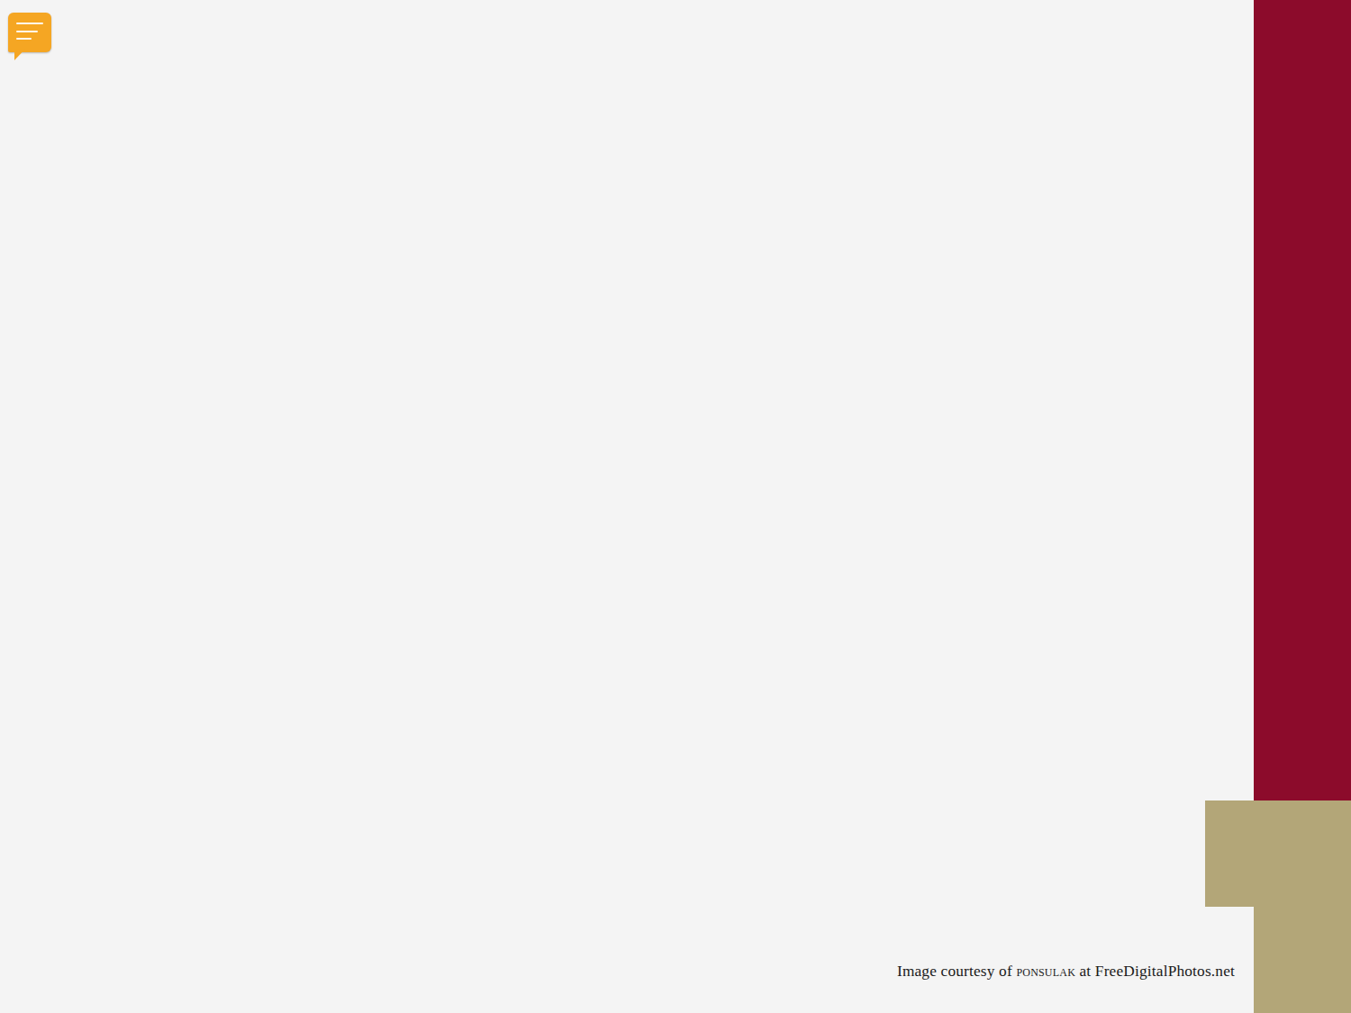Image courtesy of ponsulak at FreeDigitalPhotos.net